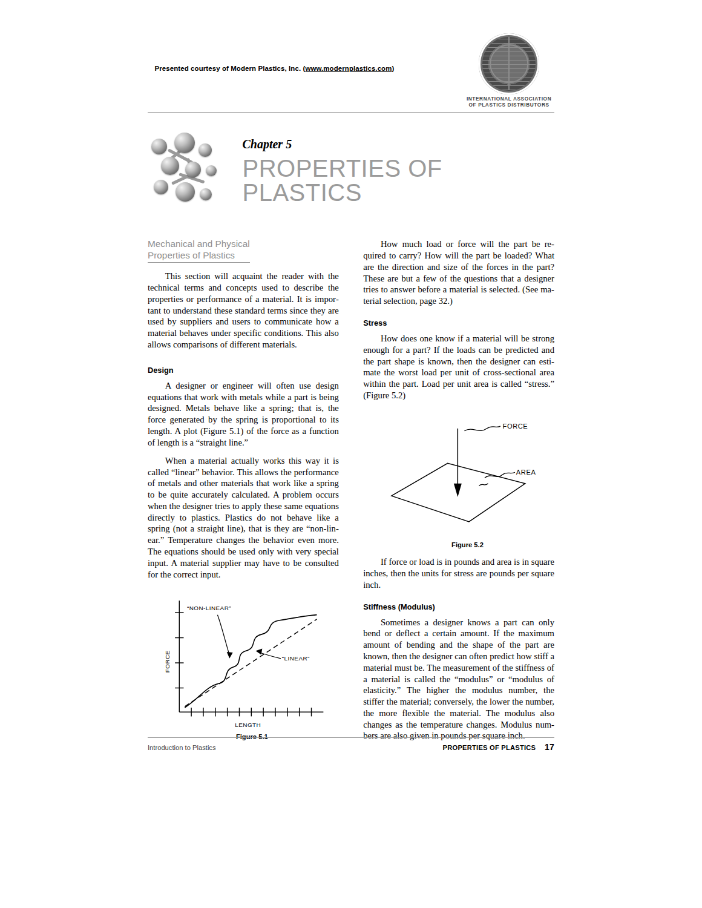Presented courtesy of Modern Plastics, Inc. (www.modernplastics.com)
INTERNATIONAL ASSOCIATION
OF PLASTICS DISTRIBUTORS
Chapter 5
PROPERTIES OF PLASTICS
Mechanical and Physical
Properties of Plastics
This section will acquaint the reader with the technical terms and concepts used to describe the properties or performance of a material. It is important to understand these standard terms since they are used by suppliers and users to communicate how a material behaves under specific conditions. This also allows comparisons of different materials.
Design
A designer or engineer will often use design equations that work with metals while a part is being designed. Metals behave like a spring; that is, the force generated by the spring is proportional to its length. A plot (Figure 5.1) of the force as a function of length is a “straight line.”
When a material actually works this way it is called “linear” behavior. This allows the performance of metals and other materials that work like a spring to be quite accurately calculated. A problem occurs when the designer tries to apply these same equations directly to plastics. Plastics do not behave like a spring (not a straight line), that is they are “non-linear.” Temperature changes the behavior even more. The equations should be used only with very special input. A material supplier may have to be consulted for the correct input.
“NON-LINEAR” “LINEAR” FORCE LENGTH
Figure 5.1
How much load or force will the part be required to carry? How will the part be loaded? What are the direction and size of the forces in the part? These are but a few of the questions that a designer tries to answer before a material is selected. (See material selection, page 32.)
Stress
How does one know if a material will be strong enough for a part? If the loads can be predicted and the part shape is known, then the designer can estimate the worst load per unit of cross-sectional area within the part. Load per unit area is called “stress.” (Figure 5.2)
FORCE AREA
Figure 5.2
If force or load is in pounds and area is in square inches, then the units for stress are pounds per square inch.
Stiffness (Modulus)
Sometimes a designer knows a part can only bend or deflect a certain amount. If the maximum amount of bending and the shape of the part are known, then the designer can often predict how stiff a material must be. The measurement of the stiffness of a material is called the “modulus” or “modulus of elasticity.” The higher the modulus number, the stiffer the material; conversely, the lower the number, the more flexible the material. The modulus also changes as the temperature changes. Modulus numbers are also given in pounds per square inch.
Introduction to Plastics
PROPERTIES OF PLASTICS 17